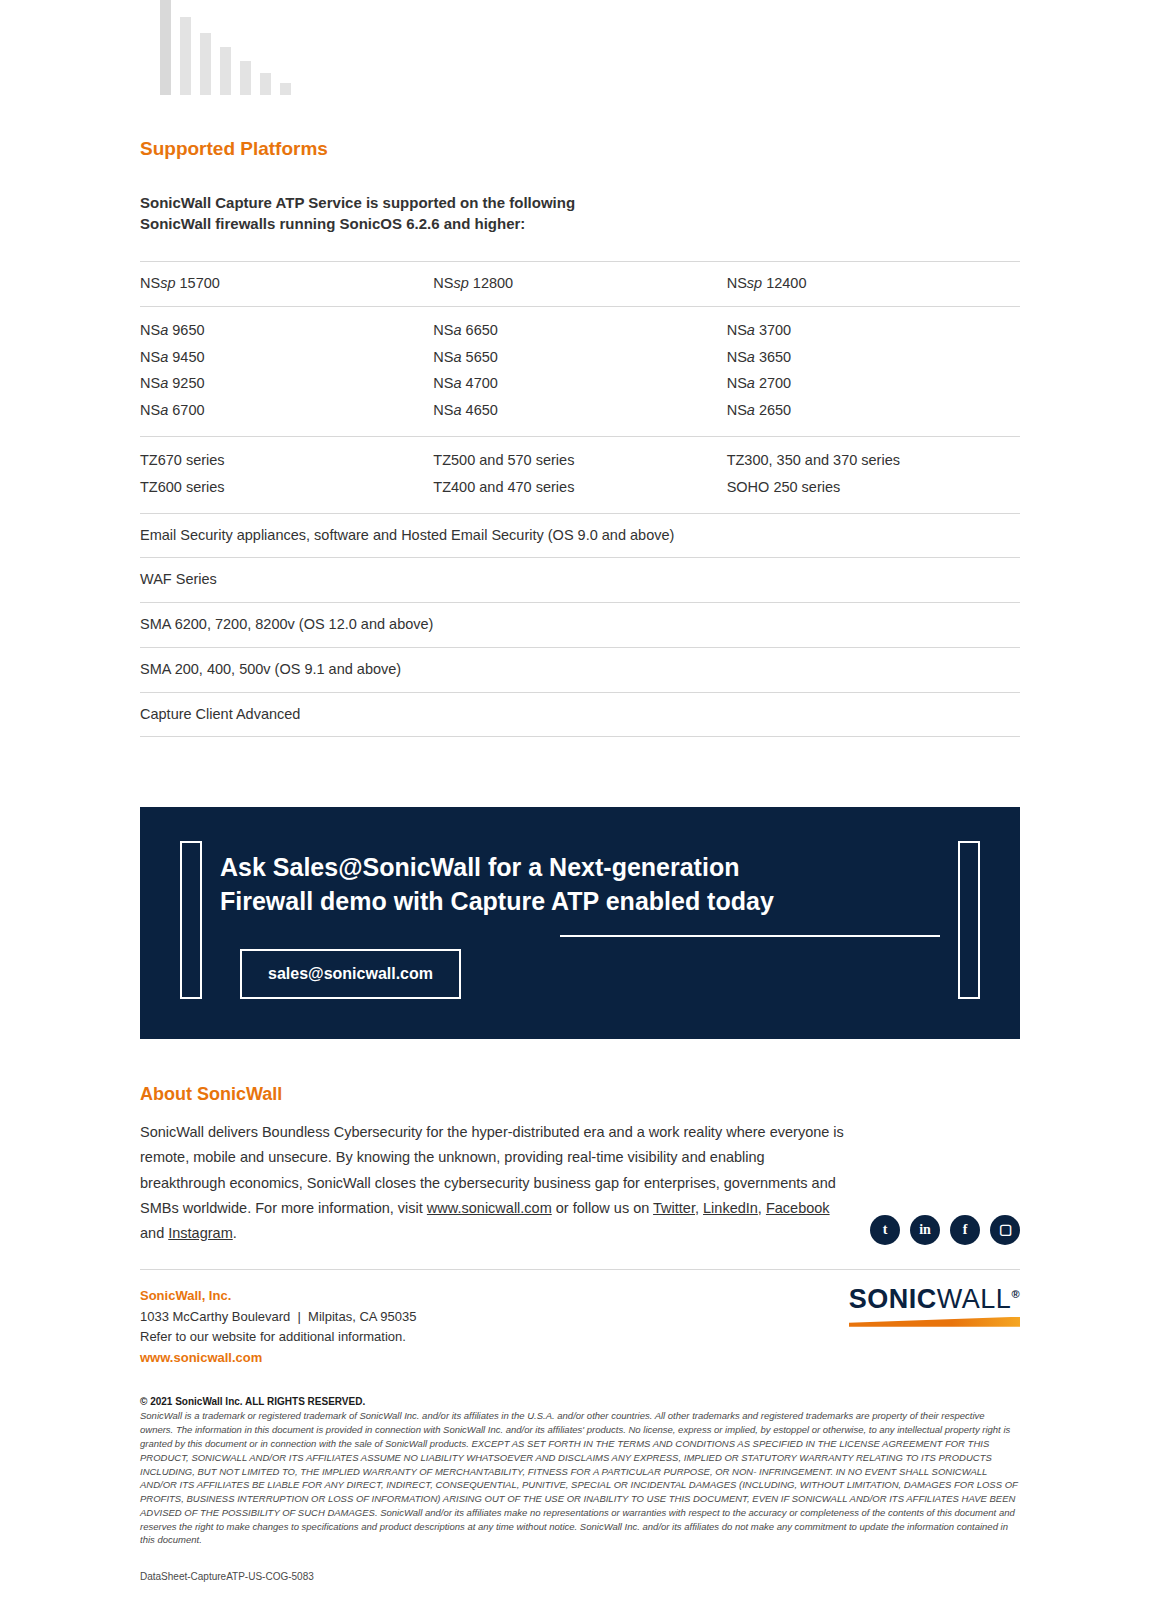Supported Platforms
SonicWall Capture ATP Service is supported on the following
SonicWall firewalls running SonicOS 6.2.6 and higher:
| NS sp 15700 | NS sp 12800 | NS sp 12400 |
| NS a 9650 NS a 9450 NS a 9250 NS a 6700 | NS a 6650 NS a 5650 NS a 4700 NS a 4650 | NS a 3700 NS a 3650 NS a 2700 NS a 2650 |
| TZ670 series TZ600 series | TZ500 and 570 series TZ400 and 470 series | TZ300, 350 and 370 series SOHO 250 series |
| Email Security appliances, software and Hosted Email Security (OS 9.0 and above) |
| WAF Series |
| SMA 6200, 7200, 8200v (OS 12.0 and above) |
| SMA 200, 400, 500v (OS 9.1 and above) |
| Capture Client Advanced |
Ask Sales@SonicWall for a Next-generation
Firewall demo with Capture ATP enabled today
sales@sonicwall.com
About SonicWall
SonicWall delivers Boundless Cybersecurity for the hyper-distributed era and a work reality where everyone is remote, mobile and unsecure. By knowing the unknown, providing real-time visibility and enabling breakthrough economics, SonicWall closes the cybersecurity business gap for enterprises, governments and SMBs worldwide. For more information, visit www.sonicwall.com or follow us on Twitter, LinkedIn, Facebook and Instagram.
t in f ▢
SonicWall, Inc.
1033 McCarthy Boulevard | Milpitas, CA 95035
Refer to our website for additional information.
www.sonicwall.com
SONICWALL®
© 2021 SonicWall Inc. ALL RIGHTS RESERVED.
SonicWall is a trademark or registered trademark of SonicWall Inc. and/or its affiliates in the U.S.A. and/or other countries. All other trademarks and registered trademarks are property of their respective owners. The information in this document is provided in connection with SonicWall Inc. and/or its affiliates' products. No license, express or implied, by estoppel or otherwise, to any intellectual property right is granted by this document or in connection with the sale of SonicWall products. EXCEPT AS SET FORTH IN THE TERMS AND CONDITIONS AS SPECIFIED IN THE LICENSE AGREEMENT FOR THIS PRODUCT, SONICWALL AND/OR ITS AFFILIATES ASSUME NO LIABILITY WHATSOEVER AND DISCLAIMS ANY EXPRESS, IMPLIED OR STATUTORY WARRANTY RELATING TO ITS PRODUCTS INCLUDING, BUT NOT LIMITED TO, THE IMPLIED WARRANTY OF MERCHANTABILITY, FITNESS FOR A PARTICULAR PURPOSE, OR NON- INFRINGEMENT. IN NO EVENT SHALL SONICWALL AND/OR ITS AFFILIATES BE LIABLE FOR ANY DIRECT, INDIRECT, CONSEQUENTIAL, PUNITIVE, SPECIAL OR INCIDENTAL DAMAGES (INCLUDING, WITHOUT LIMITATION, DAMAGES FOR LOSS OF PROFITS, BUSINESS INTERRUPTION OR LOSS OF INFORMATION) ARISING OUT OF THE USE OR INABILITY TO USE THIS DOCUMENT, EVEN IF SONICWALL AND/OR ITS AFFILIATES HAVE BEEN ADVISED OF THE POSSIBILITY OF SUCH DAMAGES. SonicWall and/or its affiliates make no representations or warranties with respect to the accuracy or completeness of the contents of this document and reserves the right to make changes to specifications and product descriptions at any time without notice. SonicWall Inc. and/or its affiliates do not make any commitment to update the information contained in this document.
DataSheet-CaptureATP-US-COG-5083